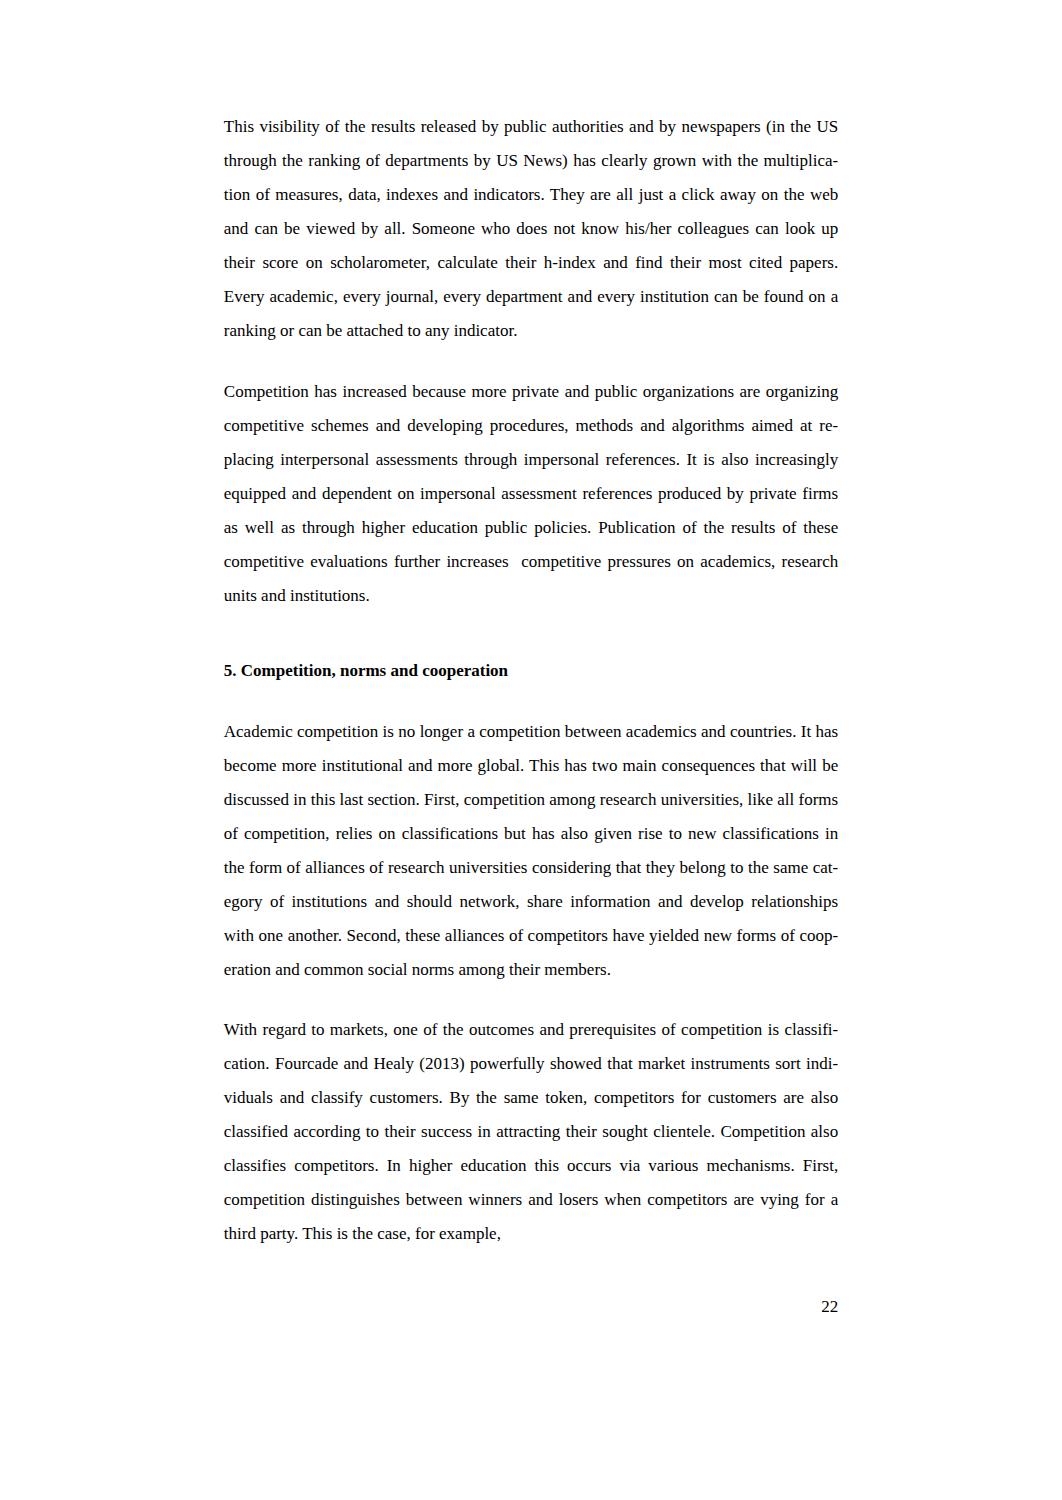This visibility of the results released by public authorities and by newspapers (in the US through the ranking of departments by US News) has clearly grown with the multiplication of measures, data, indexes and indicators. They are all just a click away on the web and can be viewed by all. Someone who does not know his/her colleagues can look up their score on scholarometer, calculate their h-index and find their most cited papers. Every academic, every journal, every department and every institution can be found on a ranking or can be attached to any indicator.
Competition has increased because more private and public organizations are organizing competitive schemes and developing procedures, methods and algorithms aimed at replacing interpersonal assessments through impersonal references. It is also increasingly equipped and dependent on impersonal assessment references produced by private firms as well as through higher education public policies. Publication of the results of these competitive evaluations further increases competitive pressures on academics, research units and institutions.
5. Competition, norms and cooperation
Academic competition is no longer a competition between academics and countries. It has become more institutional and more global. This has two main consequences that will be discussed in this last section. First, competition among research universities, like all forms of competition, relies on classifications but has also given rise to new classifications in the form of alliances of research universities considering that they belong to the same category of institutions and should network, share information and develop relationships with one another. Second, these alliances of competitors have yielded new forms of cooperation and common social norms among their members.
With regard to markets, one of the outcomes and prerequisites of competition is classification. Fourcade and Healy (2013) powerfully showed that market instruments sort individuals and classify customers. By the same token, competitors for customers are also classified according to their success in attracting their sought clientele. Competition also classifies competitors. In higher education this occurs via various mechanisms. First, competition distinguishes between winners and losers when competitors are vying for a third party. This is the case, for example,
22